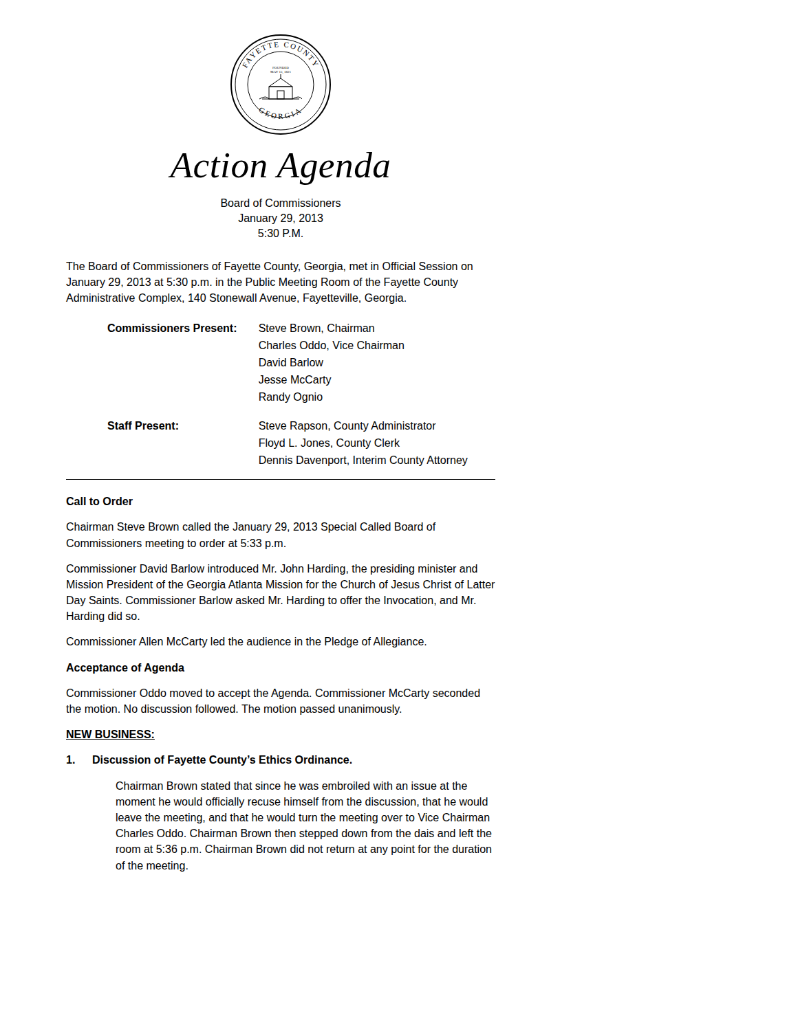FAYETTE COUNTY GEORGIA FOUNDED MAY 15, 1821
Action Agenda
Board of Commissioners
January 29, 2013
5:30 P.M.
The Board of Commissioners of Fayette County, Georgia, met in Official Session on January 29, 2013 at 5:30 p.m. in the Public Meeting Room of the Fayette County Administrative Complex, 140 Stonewall Avenue, Fayetteville, Georgia.
| Commissioners Present: | Steve Brown, Chairman |
| | Charles Oddo, Vice Chairman |
| | David Barlow |
| | Jesse McCarty |
| | Randy Ognio |
| Staff Present: | Steve Rapson, County Administrator |
| | Floyd L. Jones, County Clerk |
| | Dennis Davenport, Interim County Attorney |
Call to Order
Chairman Steve Brown called the January 29, 2013 Special Called Board of Commissioners meeting to order at 5:33 p.m.
Commissioner David Barlow introduced Mr. John Harding, the presiding minister and Mission President of the Georgia Atlanta Mission for the Church of Jesus Christ of Latter Day Saints. Commissioner Barlow asked Mr. Harding to offer the Invocation, and Mr. Harding did so.
Commissioner Allen McCarty led the audience in the Pledge of Allegiance.
Acceptance of Agenda
Commissioner Oddo moved to accept the Agenda. Commissioner McCarty seconded the motion. No discussion followed. The motion passed unanimously.
NEW BUSINESS:
1.
Discussion of Fayette County’s Ethics Ordinance.
Chairman Brown stated that since he was embroiled with an issue at the moment he would officially recuse himself from the discussion, that he would leave the meeting, and that he would turn the meeting over to Vice Chairman Charles Oddo. Chairman Brown then stepped down from the dais and left the room at 5:36 p.m. Chairman Brown did not return at any point for the duration of the meeting.